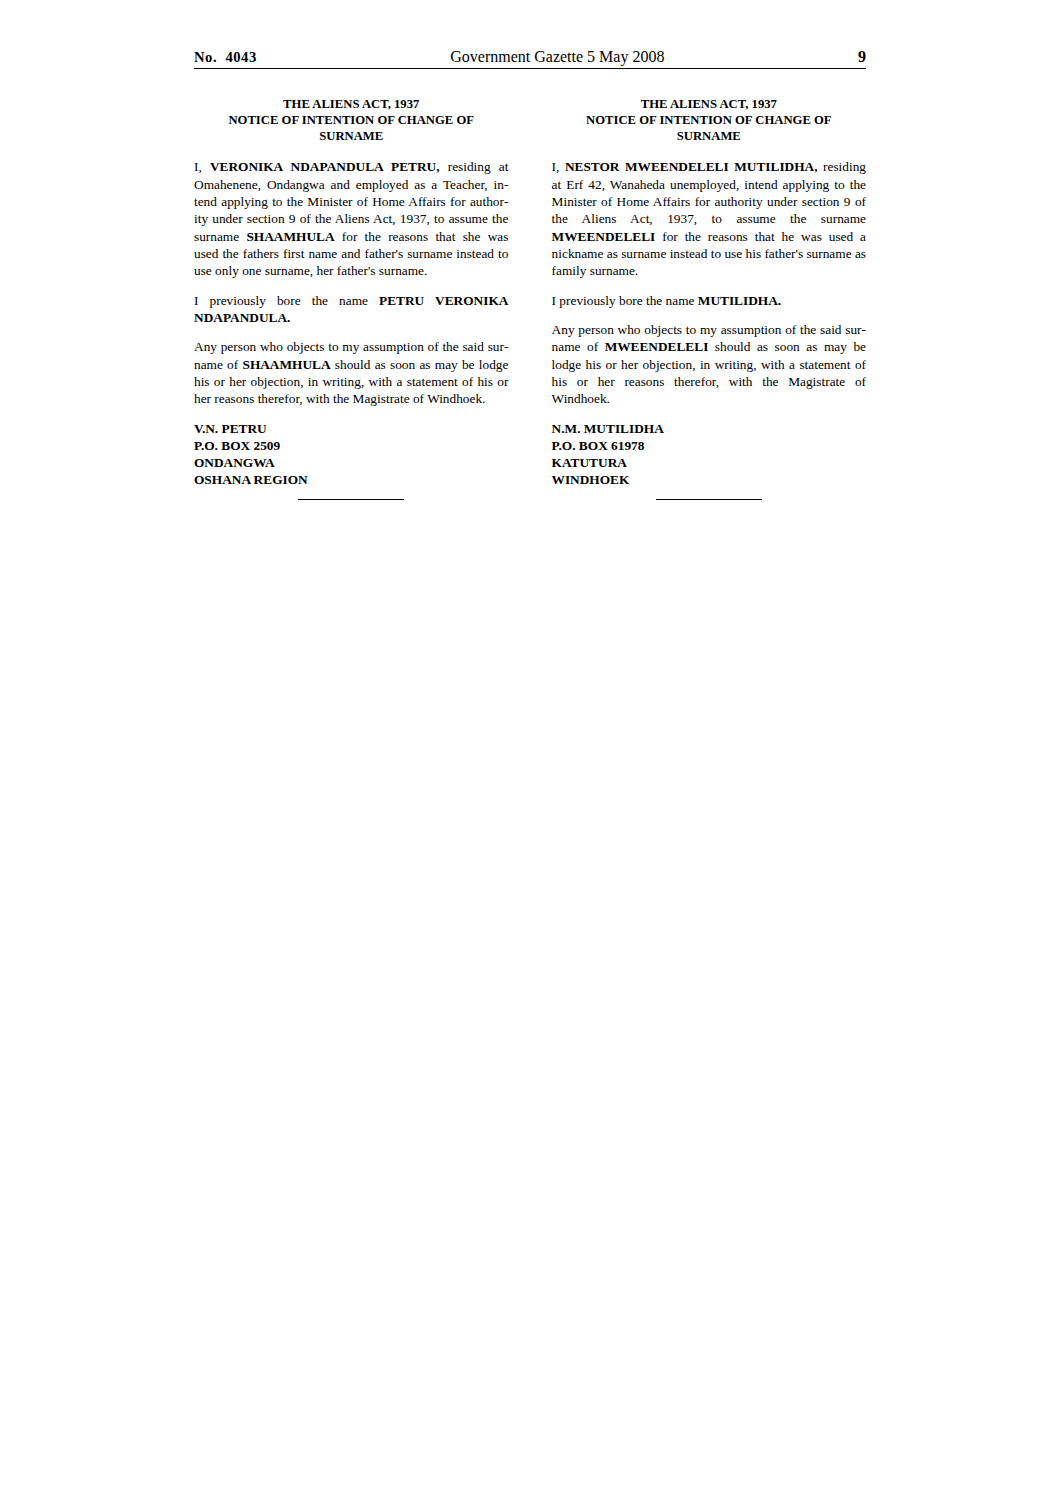No. 4043
Government Gazette 5 May 2008
9
THE ALIENS ACT, 1937
NOTICE OF INTENTION OF CHANGE OF
SURNAME
I, VERONIKA NDAPANDULA PETRU, residing at Omahenene, Ondangwa and employed as a Teacher, intend applying to the Minister of Home Affairs for authority under section 9 of the Aliens Act, 1937, to assume the surname SHAAMHULA for the reasons that she was used the fathers first name and father's surname instead to use only one surname, her father's surname.
I previously bore the name PETRU VERONIKA NDAPANDULA.
Any person who objects to my assumption of the said surname of SHAAMHULA should as soon as may be lodge his or her objection, in writing, with a statement of his or her reasons therefor, with the Magistrate of Windhoek.
V.N. PETRU
P.O. BOX 2509
ONDANGWA
OSHANA REGION
THE ALIENS ACT, 1937
NOTICE OF INTENTION OF CHANGE OF
SURNAME
I, NESTOR MWEENDELELI MUTILIDHA, residing at Erf 42, Wanaheda unemployed, intend applying to the Minister of Home Affairs for authority under section 9 of the Aliens Act, 1937, to assume the surname MWEENDELELI for the reasons that he was used a nickname as surname instead to use his father's surname as family surname.
I previously bore the name MUTILIDHA.
Any person who objects to my assumption of the said surname of MWEENDELELI should as soon as may be lodge his or her objection, in writing, with a statement of his or her reasons therefor, with the Magistrate of Windhoek.
N.M. MUTILIDHA
P.O. BOX 61978
KATUTURA
WINDHOEK